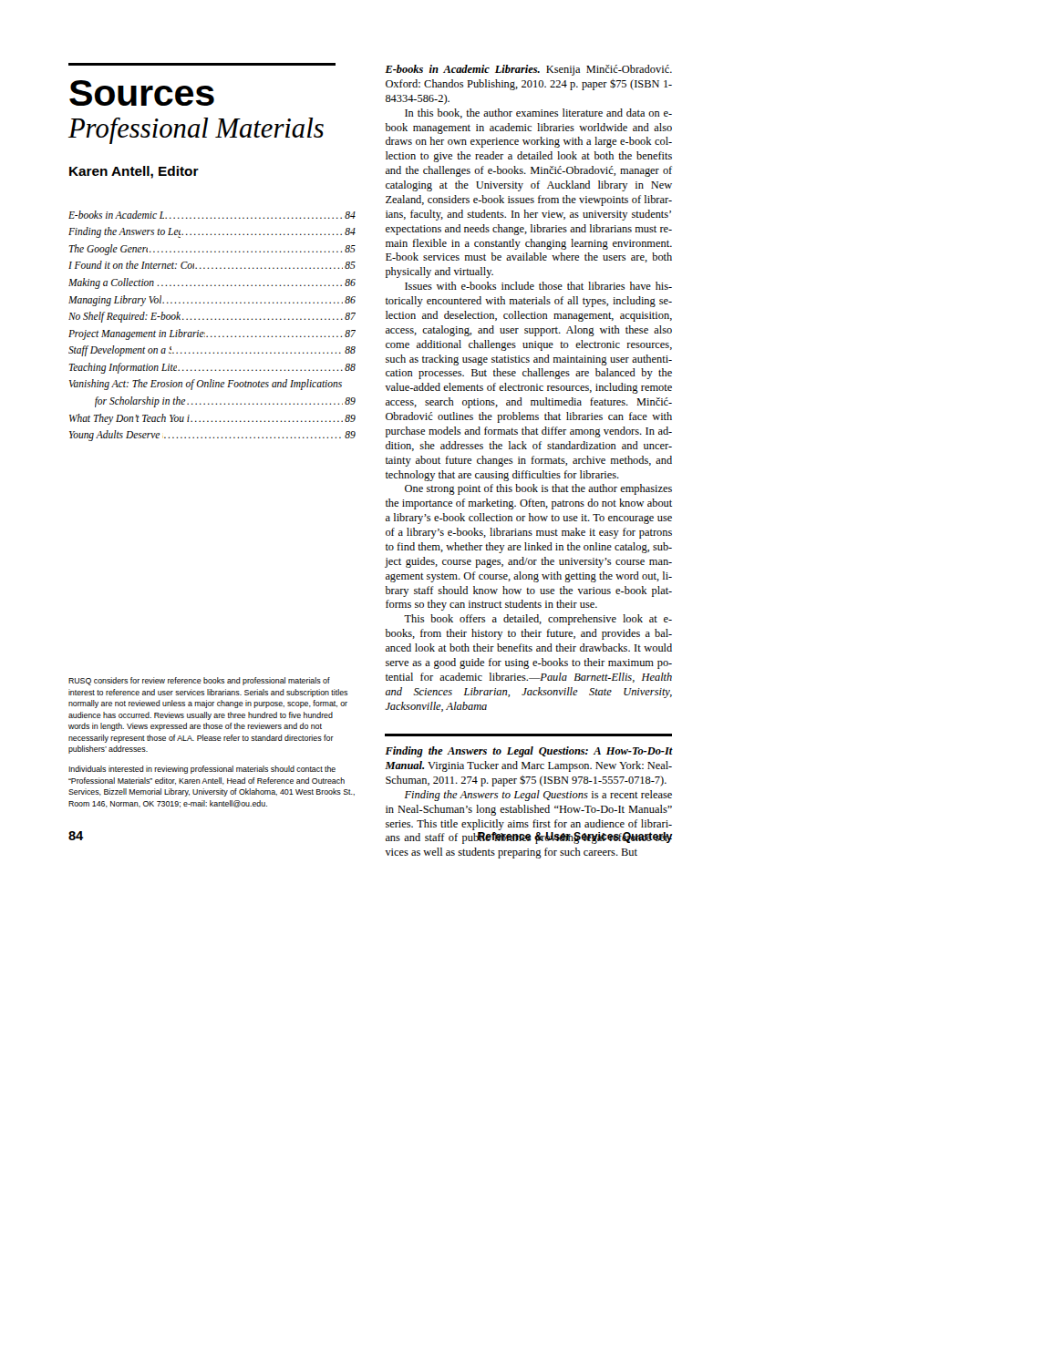Sources
Professional Materials
Karen Antell, Editor
E-books in Academic Libraries........................................................... 84
Finding the Answers to Legal Questions........................................................... 84
The Google Generation........................................................... 85
I Found it on the Internet: Coming of Age Online........................................................... 85
Making a Collection Count........................................................... 86
Managing Library Volunteers........................................................... 86
No Shelf Required: E-books in Libraries........................................................... 87
Project Management in Libraries, Archives and Museums........................................................... 87
Staff Development on a Shoestring........................................................... 88
Teaching Information Literacy Online........................................................... 88
Vanishing Act: The Erosion of Online Footnotes and Implications for Scholarship in the Digital Age........................................................... 89
What They Don’t Teach You in Library School........................................................... 89
Young Adults Deserve the Best........................................................... 89
RUSQ considers for review reference books and professional materials of interest to reference and user services librarians. Serials and subscription titles normally are not reviewed unless a major change in purpose, scope, format, or audience has occurred. Reviews usually are three hundred to five hundred words in length. Views expressed are those of the reviewers and do not necessarily represent those of ALA. Please refer to standard directories for publishers’ addresses.
Individuals interested in reviewing professional materials should contact the “Professional Materials” editor, Karen Antell, Head of Reference and Outreach Services, Bizzell Memorial Library, University of Oklahoma, 401 West Brooks St., Room 146, Norman, OK 73019; e-mail: kantell@ou.edu.
84
E-books in Academic Libraries. Ksenija Minčić-Obradović. Oxford: Chandos Publishing, 2010. 224 p. paper $75 (ISBN 1-84334-586-2).
In this book, the author examines literature and data on e-book management in academic libraries worldwide and also draws on her own experience working with a large e-book collection to give the reader a detailed look at both the benefits and the challenges of e-books. Minčić-Obradović, manager of cataloging at the University of Auckland library in New Zealand, considers e-book issues from the viewpoints of librarians, faculty, and students. In her view, as university students’ expectations and needs change, libraries and librarians must remain flexible in a constantly changing learning environment. E-book services must be available where the users are, both physically and virtually.
Issues with e-books include those that libraries have historically encountered with materials of all types, including selection and deselection, collection management, acquisition, access, cataloging, and user support. Along with these also come additional challenges unique to electronic resources, such as tracking usage statistics and maintaining user authentication processes. But these challenges are balanced by the value-added elements of electronic resources, including remote access, search options, and multimedia features. Minčić-Obradović outlines the problems that libraries can face with purchase models and formats that differ among vendors. In addition, she addresses the lack of standardization and uncertainty about future changes in formats, archive methods, and technology that are causing difficulties for libraries.
One strong point of this book is that the author emphasizes the importance of marketing. Often, patrons do not know about a library’s e-book collection or how to use it. To encourage use of a library’s e-books, librarians must make it easy for patrons to find them, whether they are linked in the online catalog, subject guides, course pages, and/or the university’s course management system. Of course, along with getting the word out, library staff should know how to use the various e-book platforms so they can instruct students in their use.
This book offers a detailed, comprehensive look at e-books, from their history to their future, and provides a balanced look at both their benefits and their drawbacks. It would serve as a good guide for using e-books to their maximum potential for academic libraries.—Paula Barnett-Ellis, Health and Sciences Librarian, Jacksonville State University, Jacksonville, Alabama
Finding the Answers to Legal Questions: A How-To-Do-It Manual. Virginia Tucker and Marc Lampson. New York: Neal-Schuman, 2011. 274 p. paper $75 (ISBN 978-1-5557-0718-7).
Finding the Answers to Legal Questions is a recent release in Neal-Schuman’s long established “How-To-Do-It Manuals” series. This title explicitly aims first for an audience of librarians and staff of public libraries providing legal reference services as well as students preparing for such careers. But
Reference & User Services Quarterly